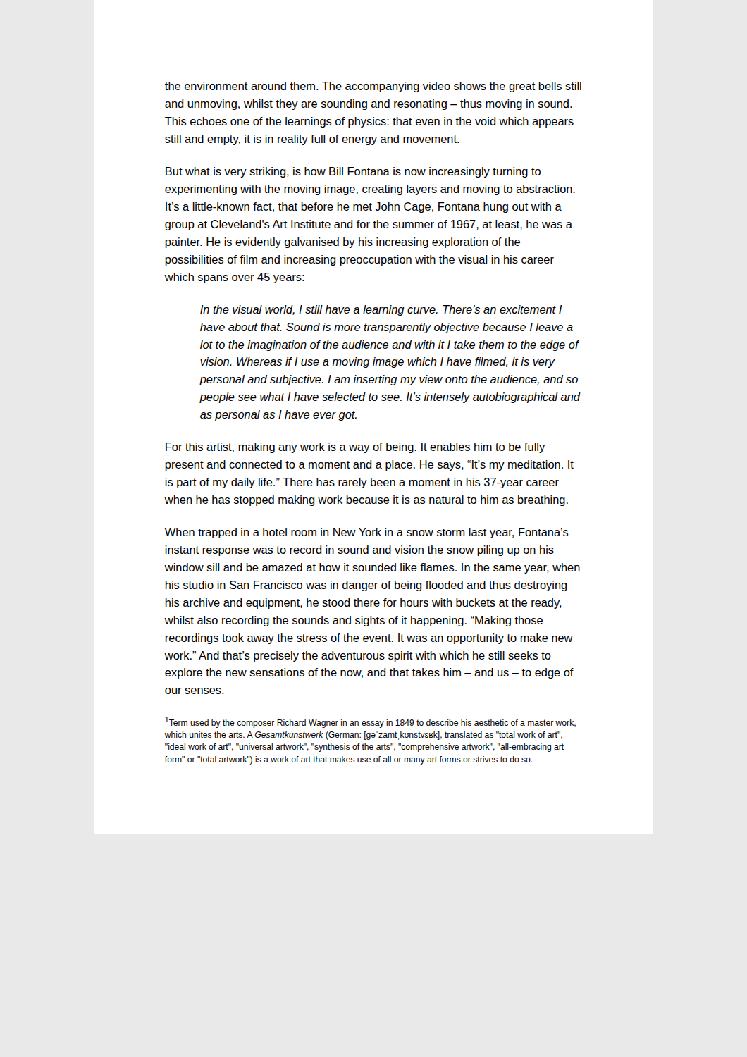the environment around them. The accompanying video shows the great bells still and unmoving, whilst they are sounding and resonating – thus moving in sound. This echoes one of the learnings of physics: that even in the void which appears still and empty, it is in reality full of energy and movement.
But what is very striking, is how Bill Fontana is now increasingly turning to experimenting with the moving image, creating layers and moving to abstraction. It’s a little-known fact, that before he met John Cage, Fontana hung out with a group at Cleveland's Art Institute and for the summer of 1967, at least, he was a painter. He is evidently galvanised by his increasing exploration of the possibilities of film and increasing preoccupation with the visual in his career which spans over 45 years:
In the visual world, I still have a learning curve. There’s an excitement I have about that. Sound is more transparently objective because I leave a lot to the imagination of the audience and with it I take them to the edge of vision. Whereas if I use a moving image which I have filmed, it is very personal and subjective. I am inserting my view onto the audience, and so people see what I have selected to see. It’s intensely autobiographical and as personal as I have ever got.
For this artist, making any work is a way of being. It enables him to be fully present and connected to a moment and a place. He says, “It’s my meditation. It is part of my daily life.” There has rarely been a moment in his 37-year career when he has stopped making work because it is as natural to him as breathing.
When trapped in a hotel room in New York in a snow storm last year, Fontana’s instant response was to record in sound and vision the snow piling up on his window sill and be amazed at how it sounded like flames. In the same year, when his studio in San Francisco was in danger of being flooded and thus destroying his archive and equipment, he stood there for hours with buckets at the ready, whilst also recording the sounds and sights of it happening. “Making those recordings took away the stress of the event. It was an opportunity to make new work.” And that’s precisely the adventurous spirit with which he still seeks to explore the new sensations of the now, and that takes him – and us – to edge of our senses.
1Term used by the composer Richard Wagner in an essay in 1849 to describe his aesthetic of a master work, which unites the arts. A Gesamtkunstwerk (German: [ɡəˈzamtˌkʊnstvɛʁk], translated as "total work of art", "ideal work of art", "universal artwork", "synthesis of the arts", "comprehensive artwork", "all-embracing art form" or "total artwork") is a work of art that makes use of all or many art forms or strives to do so.